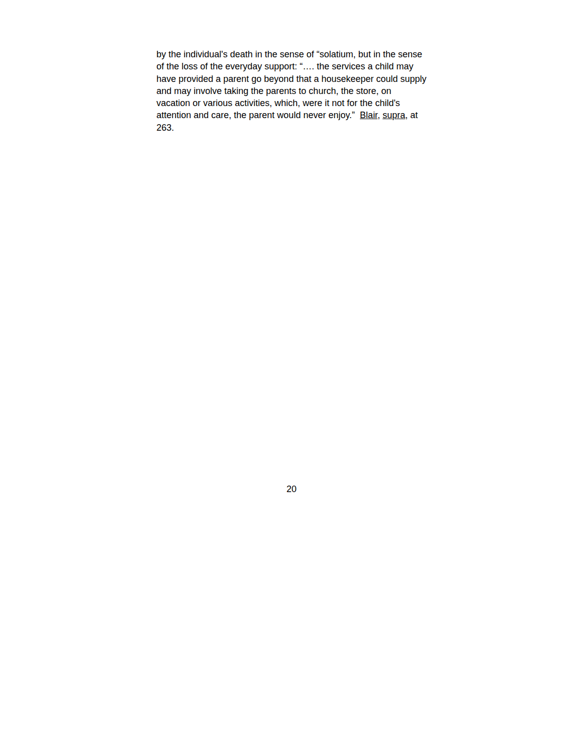by the individual's death in the sense of “solatium, but in the sense of the loss of the everyday support: “…. the services a child may have provided a parent go beyond that a housekeeper could supply and may involve taking the parents to church, the store, on vacation or various activities, which, were it not for the child's attention and care, the parent would never enjoy.” Blair, supra, at 263.
20